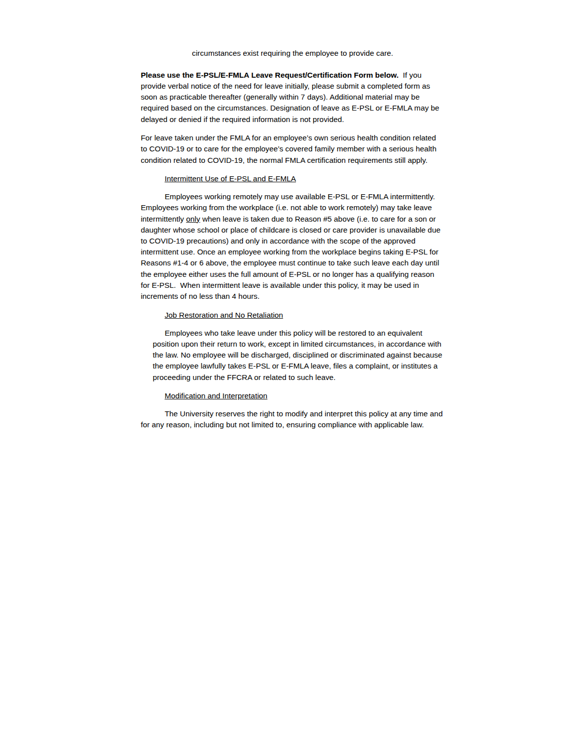circumstances exist requiring the employee to provide care.
Please use the E-PSL/E-FMLA Leave Request/Certification Form below. If you provide verbal notice of the need for leave initially, please submit a completed form as soon as practicable thereafter (generally within 7 days). Additional material may be required based on the circumstances. Designation of leave as E-PSL or E-FMLA may be delayed or denied if the required information is not provided.
For leave taken under the FMLA for an employee’s own serious health condition related to COVID-19 or to care for the employee’s covered family member with a serious health condition related to COVID-19, the normal FMLA certification requirements still apply.
Intermittent Use of E-PSL and E-FMLA
Employees working remotely may use available E-PSL or E-FMLA intermittently. Employees working from the workplace (i.e. not able to work remotely) may take leave intermittently only when leave is taken due to Reason #5 above (i.e. to care for a son or daughter whose school or place of childcare is closed or care provider is unavailable due to COVID-19 precautions) and only in accordance with the scope of the approved intermittent use. Once an employee working from the workplace begins taking E-PSL for Reasons #1-4 or 6 above, the employee must continue to take such leave each day until the employee either uses the full amount of E-PSL or no longer has a qualifying reason for E-PSL. When intermittent leave is available under this policy, it may be used in increments of no less than 4 hours.
Job Restoration and No Retaliation
Employees who take leave under this policy will be restored to an equivalent position upon their return to work, except in limited circumstances, in accordance with the law. No employee will be discharged, disciplined or discriminated against because the employee lawfully takes E-PSL or E-FMLA leave, files a complaint, or institutes a proceeding under the FFCRA or related to such leave.
Modification and Interpretation
The University reserves the right to modify and interpret this policy at any time and for any reason, including but not limited to, ensuring compliance with applicable law.